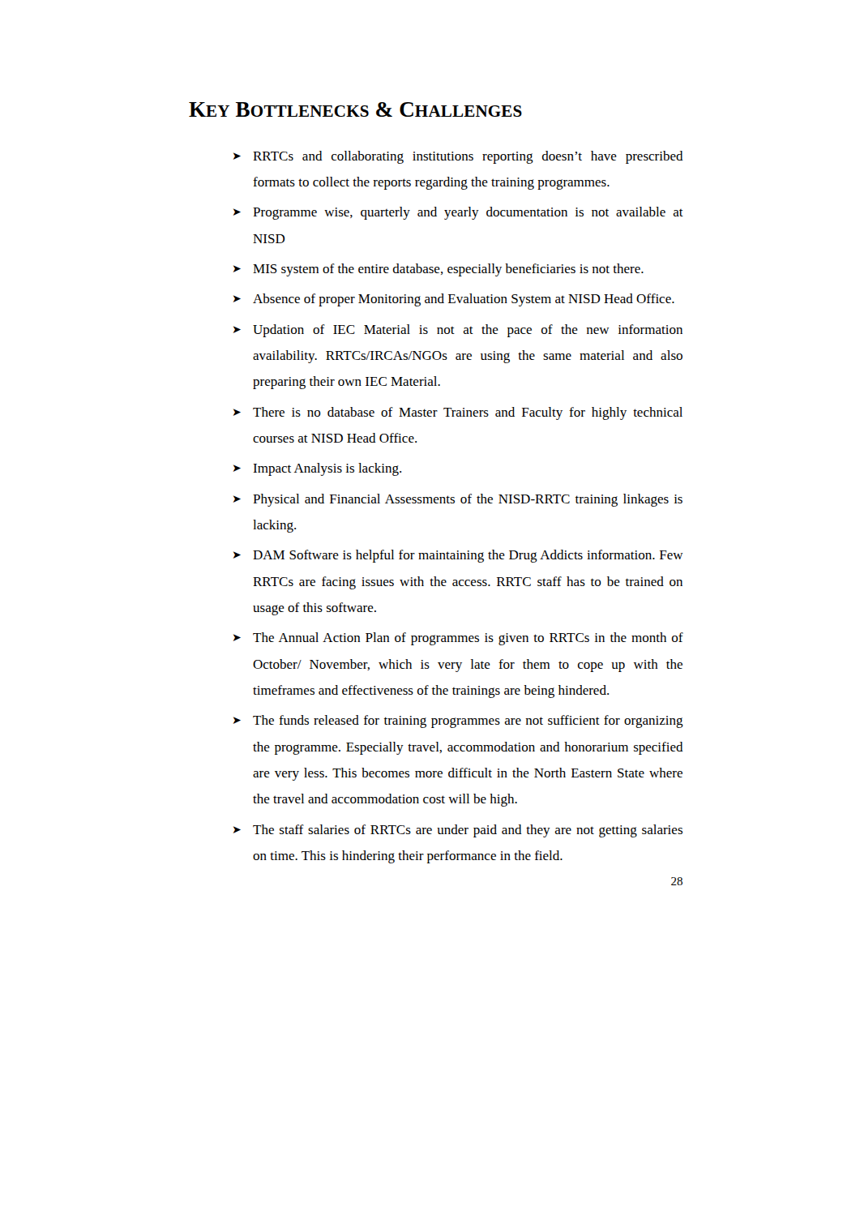KEY BOTTLENECKS & CHALLENGES
RRTCs and collaborating institutions reporting doesn’t have prescribed formats to collect the reports regarding the training programmes.
Programme wise, quarterly and yearly documentation is not available at NISD
MIS system of the entire database, especially beneficiaries is not there.
Absence of proper Monitoring and Evaluation System at NISD Head Office.
Updation of IEC Material is not at the pace of the new information availability. RRTCs/IRCAs/NGOs are using the same material and also preparing their own IEC Material.
There is no database of Master Trainers and Faculty for highly technical courses at NISD Head Office.
Impact Analysis is lacking.
Physical and Financial Assessments of the NISD-RRTC training linkages is lacking.
DAM Software is helpful for maintaining the Drug Addicts information. Few RRTCs are facing issues with the access. RRTC staff has to be trained on usage of this software.
The Annual Action Plan of programmes is given to RRTCs in the month of October/ November, which is very late for them to cope up with the timeframes and effectiveness of the trainings are being hindered.
The funds released for training programmes are not sufficient for organizing the programme. Especially travel, accommodation and honorarium specified are very less. This becomes more difficult in the North Eastern State where the travel and accommodation cost will be high.
The staff salaries of RRTCs are under paid and they are not getting salaries on time. This is hindering their performance in the field.
28